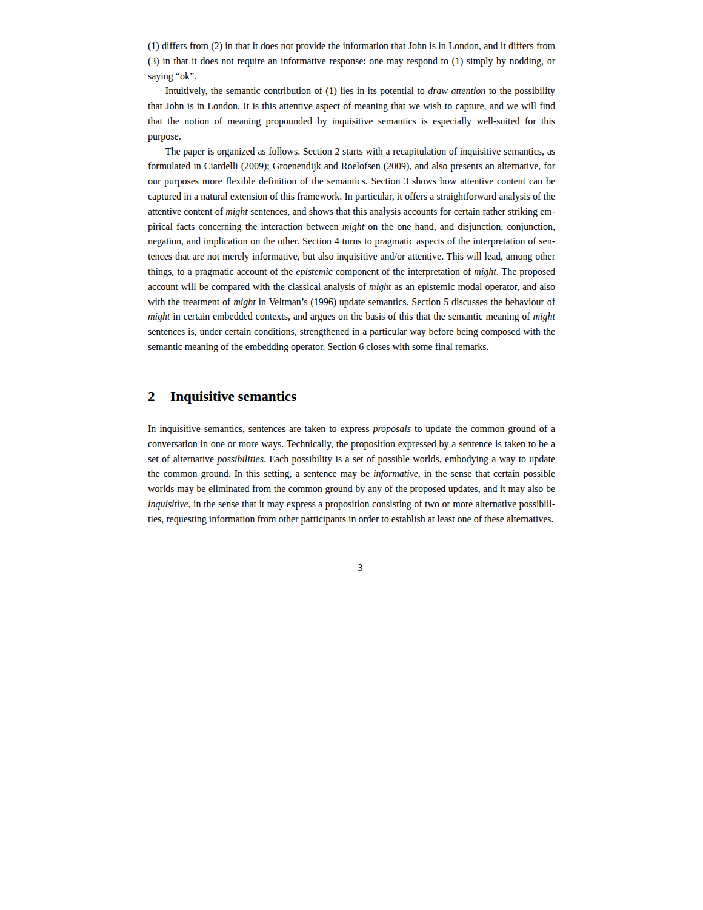(1) differs from (2) in that it does not provide the information that John is in London, and it differs from (3) in that it does not require an informative response: one may respond to (1) simply by nodding, or saying “ok”.
Intuitively, the semantic contribution of (1) lies in its potential to draw attention to the possibility that John is in London. It is this attentive aspect of meaning that we wish to capture, and we will find that the notion of meaning propounded by inquisitive semantics is especially well-suited for this purpose.
The paper is organized as follows. Section 2 starts with a recapitulation of inquisitive semantics, as formulated in Ciardelli (2009); Groenendijk and Roelofsen (2009), and also presents an alternative, for our purposes more flexible definition of the semantics. Section 3 shows how attentive content can be captured in a natural extension of this framework. In particular, it offers a straightforward analysis of the attentive content of might sentences, and shows that this analysis accounts for certain rather striking empirical facts concerning the interaction between might on the one hand, and disjunction, conjunction, negation, and implication on the other. Section 4 turns to pragmatic aspects of the interpretation of sentences that are not merely informative, but also inquisitive and/or attentive. This will lead, among other things, to a pragmatic account of the epistemic component of the interpretation of might. The proposed account will be compared with the classical analysis of might as an epistemic modal operator, and also with the treatment of might in Veltman’s (1996) update semantics. Section 5 discusses the behaviour of might in certain embedded contexts, and argues on the basis of this that the semantic meaning of might sentences is, under certain conditions, strengthened in a particular way before being composed with the semantic meaning of the embedding operator. Section 6 closes with some final remarks.
2 Inquisitive semantics
In inquisitive semantics, sentences are taken to express proposals to update the common ground of a conversation in one or more ways. Technically, the proposition expressed by a sentence is taken to be a set of alternative possibilities. Each possibility is a set of possible worlds, embodying a way to update the common ground. In this setting, a sentence may be informative, in the sense that certain possible worlds may be eliminated from the common ground by any of the proposed updates, and it may also be inquisitive, in the sense that it may express a proposition consisting of two or more alternative possibilities, requesting information from other participants in order to establish at least one of these alternatives.
3